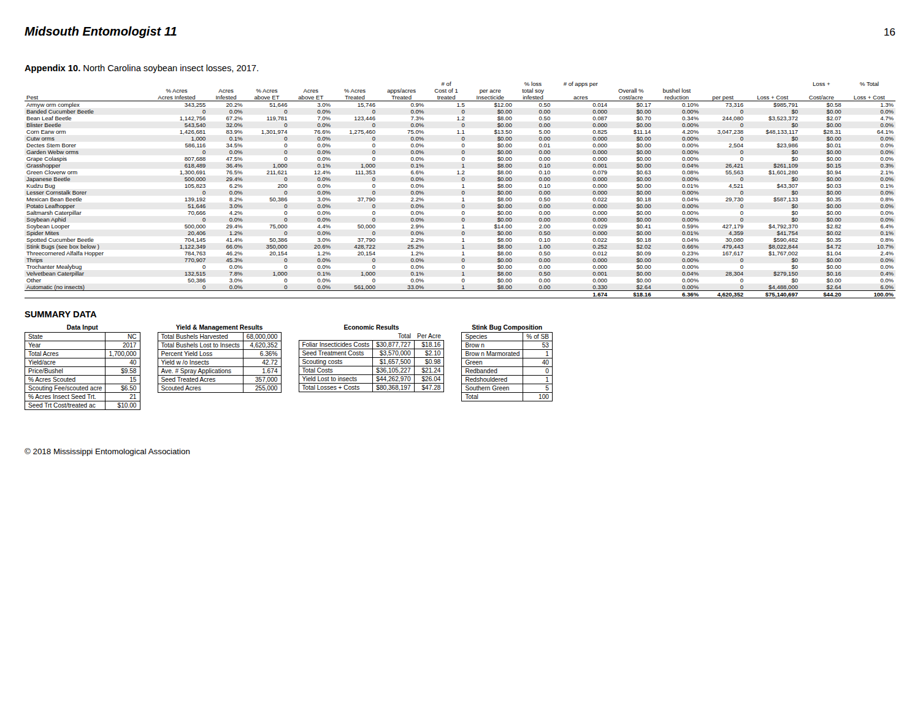Midsouth Entomologist 11 16
Appendix 10. North Carolina soybean insect losses, 2017.
| | | | | | | | # of | | % loss | # of apps per | | | | | Loss + | % Total |
| --- | --- | --- | --- | --- | --- | --- | --- | --- | --- | --- | --- | --- | --- | --- | --- | --- |
| | % Acres | Acres | % Acres | Acres | % Acres | apps/acres | Cost of 1 | per acre | total soy | | Overall % | bushel lost | | | |
| Pest | Acres Infested | Infested | above ET | above ET | Treated | Treated | treated | Insecticide | infested | acres | cost/acre | reduction | per pest | Loss + Cost | Cost/acre | Loss + Cost |
| Armyw orm complex | 343,255 | 20.2% | 51,646 | 3.0% | 15,746 | 0.9% | 1.5 | $12.00 | 0.50 | 0.014 | $0.17 | 0.10% | 73,316 | $985,791 | $0.58 | 1.3% |
| Banded Cucumber Beetle | 0 | 0.0% | 0 | 0.0% | 0 | 0.0% | 0 | $0.00 | 0.00 | 0.000 | $0.00 | 0.00% | 0 | $0 | $0.00 | 0.0% |
| Bean Leaf Beetle | 1,142,756 | 67.2% | 119,781 | 7.0% | 123,446 | 7.3% | 1.2 | $8.00 | 0.50 | 0.087 | $0.70 | 0.34% | 244,080 | $3,523,372 | $2.07 | 4.7% |
| Blister Beetle | 543,540 | 32.0% | 0 | 0.0% | 0 | 0.0% | 0 | $0.00 | 0.00 | 0.000 | $0.00 | 0.00% | 0 | $0 | $0.00 | 0.0% |
| Corn Earw orm | 1,426,681 | 83.9% | 1,301,974 | 76.6% | 1,275,460 | 75.0% | 1.1 | $13.50 | 5.00 | 0.825 | $11.14 | 4.20% | 3,047,238 | $48,133,117 | $28.31 | 64.1% |
| Cutw orms | 1,000 | 0.1% | 0 | 0.0% | 0 | 0.0% | 0 | $0.00 | 0.00 | 0.000 | $0.00 | 0.00% | 0 | $0 | $0.00 | 0.0% |
| Dectes Stem Borer | 586,116 | 34.5% | 0 | 0.0% | 0 | 0.0% | 0 | $0.00 | 0.01 | 0.000 | $0.00 | 0.00% | 2,504 | $23,986 | $0.01 | 0.0% |
| Garden Webw orms | 0 | 0.0% | 0 | 0.0% | 0 | 0.0% | 0 | $0.00 | 0.00 | 0.000 | $0.00 | 0.00% | 0 | $0 | $0.00 | 0.0% |
| Grape Colaspis | 807,688 | 47.5% | 0 | 0.0% | 0 | 0.0% | 0 | $0.00 | 0.00 | 0.000 | $0.00 | 0.00% | 0 | $0 | $0.00 | 0.0% |
| Grasshopper | 618,489 | 36.4% | 1,000 | 0.1% | 1,000 | 0.1% | 1 | $8.00 | 0.10 | 0.001 | $0.00 | 0.04% | 26,421 | $261,109 | $0.15 | 0.3% |
| Green Cloverw orm | 1,300,691 | 76.5% | 211,621 | 12.4% | 111,353 | 6.6% | 1.2 | $8.00 | 0.10 | 0.079 | $0.63 | 0.08% | 55,563 | $1,601,280 | $0.94 | 2.1% |
| Japanese Beetle | 500,000 | 29.4% | 0 | 0.0% | 0 | 0.0% | 0 | $0.00 | 0.00 | 0.000 | $0.00 | 0.00% | 0 | $0 | $0.00 | 0.0% |
| Kudzu Bug | 105,823 | 6.2% | 200 | 0.0% | 0 | 0.0% | 1 | $8.00 | 0.10 | 0.000 | $0.00 | 0.01% | 4,521 | $43,307 | $0.03 | 0.1% |
| Lesser Cornstalk Borer | 0 | 0.0% | 0 | 0.0% | 0 | 0.0% | 0 | $0.00 | 0.00 | 0.000 | $0.00 | 0.00% | 0 | $0 | $0.00 | 0.0% |
| Mexican Bean Beetle | 139,192 | 8.2% | 50,386 | 3.0% | 37,790 | 2.2% | 1 | $8.00 | 0.50 | 0.022 | $0.18 | 0.04% | 29,730 | $587,133 | $0.35 | 0.8% |
| Potato Leafhopper | 51,646 | 3.0% | 0 | 0.0% | 0 | 0.0% | 0 | $0.00 | 0.00 | 0.000 | $0.00 | 0.00% | 0 | $0 | $0.00 | 0.0% |
| Saltmarsh Caterpillar | 70,666 | 4.2% | 0 | 0.0% | 0 | 0.0% | 0 | $0.00 | 0.00 | 0.000 | $0.00 | 0.00% | 0 | $0 | $0.00 | 0.0% |
| Soybean Aphid | 0 | 0.0% | 0 | 0.0% | 0 | 0.0% | 0 | $0.00 | 0.00 | 0.000 | $0.00 | 0.00% | 0 | $0 | $0.00 | 0.0% |
| Soybean Looper | 500,000 | 29.4% | 75,000 | 4.4% | 50,000 | 2.9% | 1 | $14.00 | 2.00 | 0.029 | $0.41 | 0.59% | 427,179 | $4,792,370 | $2.82 | 6.4% |
| Spider Mites | 20,406 | 1.2% | 0 | 0.0% | 0 | 0.0% | 0 | $0.00 | 0.50 | 0.000 | $0.00 | 0.01% | 4,359 | $41,754 | $0.02 | 0.1% |
| Spotted Cucumber Beetle | 704,145 | 41.4% | 50,386 | 3.0% | 37,790 | 2.2% | 1 | $8.00 | 0.10 | 0.022 | $0.18 | 0.04% | 30,080 | $590,482 | $0.35 | 0.8% |
| Stink Bugs (see box below ) | 1,122,349 | 66.0% | 350,000 | 20.6% | 428,722 | 25.2% | 1 | $8.00 | 1.00 | 0.252 | $2.02 | 0.66% | 479,443 | $8,022,844 | $4.72 | 10.7% |
| Threecornered Alfalfa Hopper | 784,763 | 46.2% | 20,154 | 1.2% | 20,154 | 1.2% | 1 | $8.00 | 0.50 | 0.012 | $0.09 | 0.23% | 167,617 | $1,767,002 | $1.04 | 2.4% |
| Thrips | 770,907 | 45.3% | 0 | 0.0% | 0 | 0.0% | 0 | $0.00 | 0.00 | 0.000 | $0.00 | 0.00% | 0 | $0 | $0.00 | 0.0% |
| Trochanter Mealybug | 0 | 0.0% | 0 | 0.0% | 0 | 0.0% | 0 | $0.00 | 0.00 | 0.000 | $0.00 | 0.00% | 0 | $0 | $0.00 | 0.0% |
| Velvetbean Caterpillar | 132,515 | 7.8% | 1,000 | 0.1% | 1,000 | 0.1% | 1 | $8.00 | 0.50 | 0.001 | $0.00 | 0.04% | 28,304 | $279,150 | $0.16 | 0.4% |
| Other | 50,386 | 3.0% | 0 | 0.0% | 0 | 0.0% | 0 | $0.00 | 0.00 | 0.000 | $0.00 | 0.00% | 0 | $0 | $0.00 | 0.0% |
| Automatic (no insects) | 0 | 0.0% | 0 | 0.0% | 561,000 | 33.0% | 1 | $8.00 | 0.00 | 0.330 | $2.64 | 0.00% | 0 | $4,488,000 | $2.64 | 6.0% |
| | 1.674 | $18.16 | 6.36% | 4,620,352 | $75,140,697 | $44.20 | 100.0% |
SUMMARY DATA
Data Input
| State | NC |
| Year | 2017 |
| Total Acres | 1,700,000 |
| Yield/acre | 40 |
| Price/Bushel | $9.58 |
| % Acres Scouted | 15 |
| Scouting Fee/scouted acre | $6.50 |
| % Acres Insect Seed Trt. | 21 |
| Seed Trt Cost/treated ac | $10.00 |
Yield & Management Results
| Total Bushels Harvested | 68,000,000 |
| Total Bushels Lost to Insects | 4,620,352 |
| Percent Yield Loss | 6.36% |
| Yield w /o Insects | 42.72 |
| Ave. # Spray Applications | 1.674 |
| Seed Treated Acres | 357,000 |
| Scouted Acres | 255,000 |
Economic Results
| | Total | Per Acre |
| Foliar Insecticides Costs | $30,877,727 | $18.16 |
| Seed Treatment Costs | $3,570,000 | $2.10 |
| Scouting costs | $1,657,500 | $0.98 |
| Total Costs | $36,105,227 | $21.24 |
| Yield Lost to insects | $44,262,970 | $26.04 |
| Total Losses + Costs | $80,368,197 | $47.28 |
Stink Bug Composition
| Species | % of SB |
| Brow n | 53 |
| Brow n Marmorated | 1 |
| Green | 40 |
| Redbanded | 0 |
| Redshouldered | 1 |
| Southern Green | 5 |
| Total | 100 |
© 2018 Mississippi Entomological Association